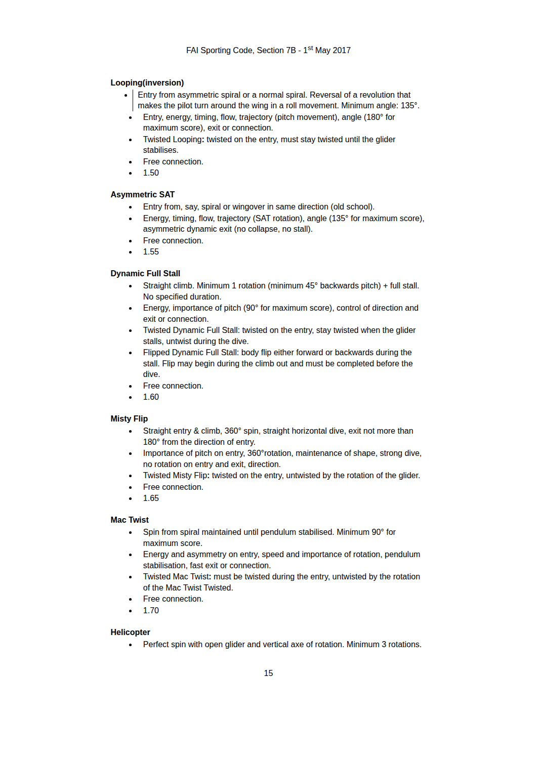FAI Sporting Code, Section 7B - 1st May 2017
Looping(inversion)
Entry from asymmetric spiral or a normal spiral. Reversal of a revolution that makes the pilot turn around the wing in a roll movement. Minimum angle: 135°.
Entry, energy, timing, flow, trajectory (pitch movement), angle (180° for maximum score), exit or connection.
Twisted Looping: twisted on the entry, must stay twisted until the glider stabilises.
Free connection.
1.50
Asymmetric SAT
Entry from, say, spiral or wingover in same direction (old school).
Energy, timing, flow, trajectory (SAT rotation), angle (135° for maximum score), asymmetric dynamic exit (no collapse, no stall).
Free connection.
1.55
Dynamic Full Stall
Straight climb. Minimum 1 rotation (minimum 45° backwards pitch) + full stall. No specified duration.
Energy, importance of pitch (90° for maximum score), control of direction and exit or connection.
Twisted Dynamic Full Stall: twisted on the entry, stay twisted when the glider stalls, untwist during the dive.
Flipped Dynamic Full Stall: body flip either forward or backwards during the stall. Flip may begin during the climb out and must be completed before the dive.
Free connection.
1.60
Misty Flip
Straight entry & climb, 360° spin, straight horizontal dive, exit not more than 180° from the direction of entry.
Importance of pitch on entry, 360°rotation, maintenance of shape, strong dive, no rotation on entry and exit, direction.
Twisted Misty Flip: twisted on the entry, untwisted by the rotation of the glider.
Free connection.
1.65
Mac Twist
Spin from spiral maintained until pendulum stabilised. Minimum 90° for maximum score.
Energy and asymmetry on entry, speed and importance of rotation, pendulum stabilisation, fast exit or connection.
Twisted Mac Twist: must be twisted during the entry, untwisted by the rotation of the Mac Twist Twisted.
Free connection.
1.70
Helicopter
Perfect spin with open glider and vertical axe of rotation. Minimum 3 rotations.
15